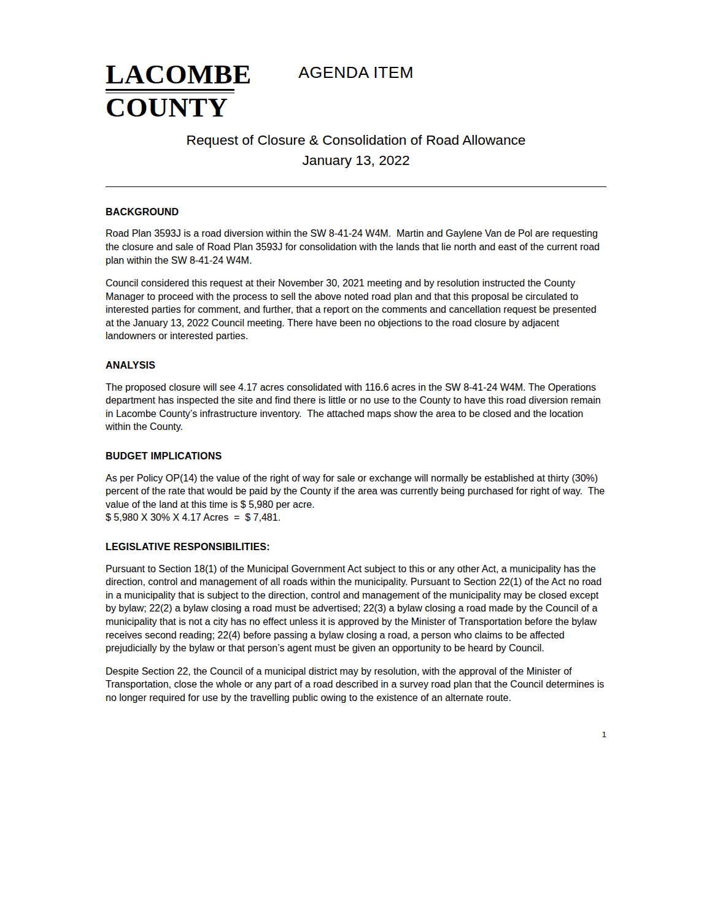LACOMBE COUNTY
AGENDA ITEM
Request of Closure & Consolidation of Road Allowance January 13, 2022
BACKGROUND
Road Plan 3593J is a road diversion within the SW 8-41-24 W4M. Martin and Gaylene Van de Pol are requesting the closure and sale of Road Plan 3593J for consolidation with the lands that lie north and east of the current road plan within the SW 8-41-24 W4M.
Council considered this request at their November 30, 2021 meeting and by resolution instructed the County Manager to proceed with the process to sell the above noted road plan and that this proposal be circulated to interested parties for comment, and further, that a report on the comments and cancellation request be presented at the January 13, 2022 Council meeting. There have been no objections to the road closure by adjacent landowners or interested parties.
ANALYSIS
The proposed closure will see 4.17 acres consolidated with 116.6 acres in the SW 8-41-24 W4M. The Operations department has inspected the site and find there is little or no use to the County to have this road diversion remain in Lacombe County’s infrastructure inventory. The attached maps show the area to be closed and the location within the County.
BUDGET IMPLICATIONS
As per Policy OP(14) the value of the right of way for sale or exchange will normally be established at thirty (30%) percent of the rate that would be paid by the County if the area was currently being purchased for right of way. The value of the land at this time is $ 5,980 per acre.
$ 5,980 X 30% X 4.17 Acres = $ 7,481.
LEGISLATIVE RESPONSIBILITIES:
Pursuant to Section 18(1) of the Municipal Government Act subject to this or any other Act, a municipality has the direction, control and management of all roads within the municipality. Pursuant to Section 22(1) of the Act no road in a municipality that is subject to the direction, control and management of the municipality may be closed except by bylaw; 22(2) a bylaw closing a road must be advertised; 22(3) a bylaw closing a road made by the Council of a municipality that is not a city has no effect unless it is approved by the Minister of Transportation before the bylaw receives second reading; 22(4) before passing a bylaw closing a road, a person who claims to be affected prejudicially by the bylaw or that person’s agent must be given an opportunity to be heard by Council.
Despite Section 22, the Council of a municipal district may by resolution, with the approval of the Minister of Transportation, close the whole or any part of a road described in a survey road plan that the Council determines is no longer required for use by the travelling public owing to the existence of an alternate route.
1